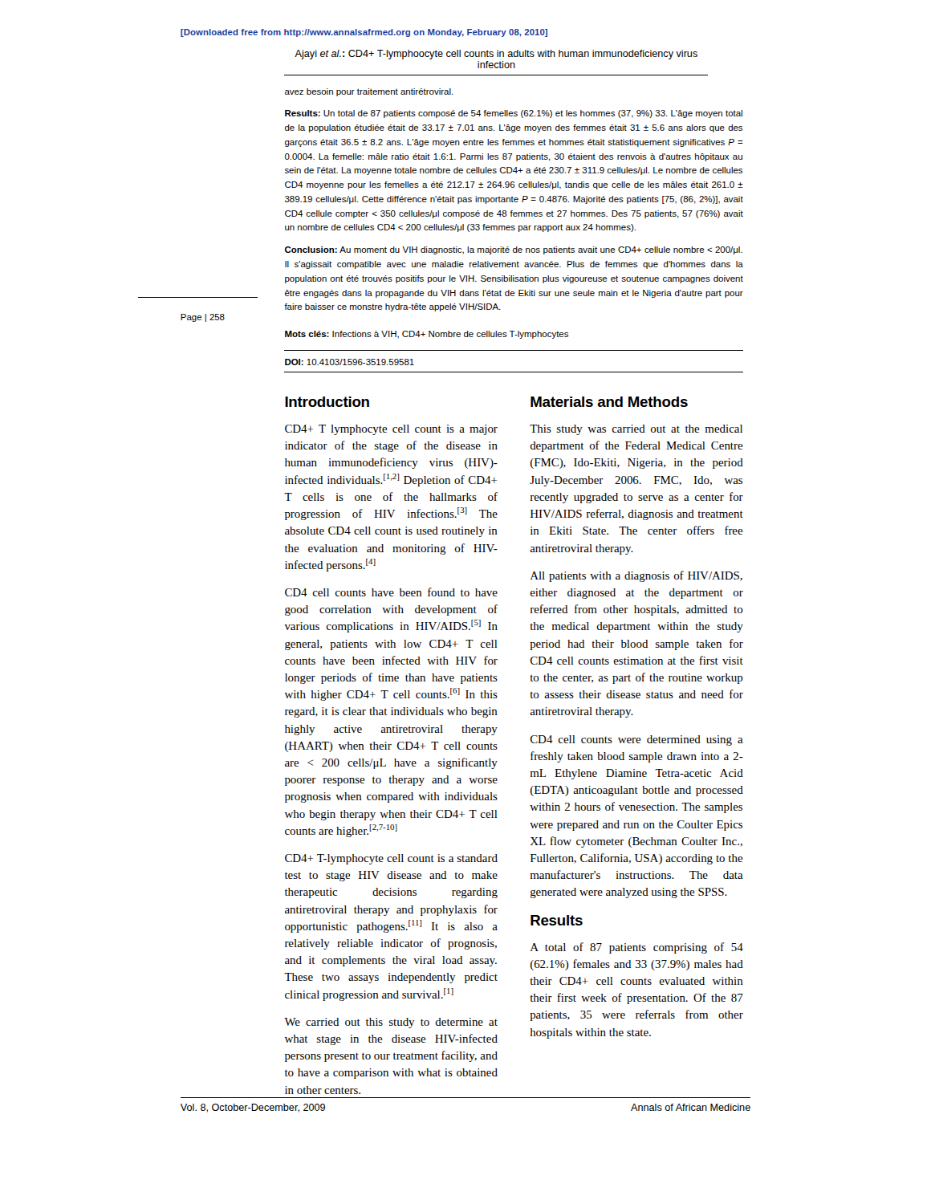[Downloaded free from http://www.annalsafrmed.org on Monday, February 08, 2010]
Ajayi et al.: CD4+ T-lymphoocyte cell counts in adults with human immunodeficiency virus infection
Page | 258
avez besoin pour traitement antirétroviral.
Results: Un total de 87 patients composé de 54 femelles (62.1%) et les hommes (37, 9%) 33. L'âge moyen total de la population étudiée était de 33.17 ± 7.01 ans. L'âge moyen des femmes était 31 ± 5.6 ans alors que des garçons était 36.5 ± 8.2 ans. L'âge moyen entre les femmes et hommes était statistiquement significatives P = 0.0004. La femelle: mâle ratio était 1.6:1. Parmi les 87 patients, 30 étaient des renvois à d'autres hôpitaux au sein de l'état. La moyenne totale nombre de cellules CD4+ a été 230.7 ± 311.9 cellules/μl. Le nombre de cellules CD4 moyenne pour les femelles a été 212.17 ± 264.96 cellules/μl, tandis que celle de les mâles était 261.0 ± 389.19 cellules/μl. Cette différence n'était pas importante P = 0.4876. Majorité des patients [75, (86, 2%)], avait CD4 cellule compter < 350 cellules/μl composé de 48 femmes et 27 hommes. Des 75 patients, 57 (76%) avait un nombre de cellules CD4 < 200 cellules/μl (33 femmes par rapport aux 24 hommes).
Conclusion: Au moment du VIH diagnostic, la majorité de nos patients avait une CD4+ cellule nombre < 200/μl. Il s'agissait compatible avec une maladie relativement avancée. Plus de femmes que d'hommes dans la population ont été trouvés positifs pour le VIH. Sensibilisation plus vigoureuse et soutenue campagnes doivent être engagés dans la propagande du VIH dans l'état de Ekiti sur une seule main et le Nigeria d'autre part pour faire baisser ce monstre hydra-tête appelé VIH/SIDA.
Mots clés: Infections à VIH, CD4+ Nombre de cellules T-lymphocytes
DOI: 10.4103/1596-3519.59581
Introduction
CD4+ T lymphocyte cell count is a major indicator of the stage of the disease in human immunodeficiency virus (HIV)-infected individuals.[1,2] Depletion of CD4+ T cells is one of the hallmarks of progression of HIV infections.[3] The absolute CD4 cell count is used routinely in the evaluation and monitoring of HIV-infected persons.[4]
CD4 cell counts have been found to have good correlation with development of various complications in HIV/AIDS.[5] In general, patients with low CD4+ T cell counts have been infected with HIV for longer periods of time than have patients with higher CD4+ T cell counts.[6] In this regard, it is clear that individuals who begin highly active antiretroviral therapy (HAART) when their CD4+ T cell counts are < 200 cells/μL have a significantly poorer response to therapy and a worse prognosis when compared with individuals who begin therapy when their CD4+ T cell counts are higher.[2,7-10]
CD4+ T-lymphocyte cell count is a standard test to stage HIV disease and to make therapeutic decisions regarding antiretroviral therapy and prophylaxis for opportunistic pathogens.[11] It is also a relatively reliable indicator of prognosis, and it complements the viral load assay. These two assays independently predict clinical progression and survival.[1]
We carried out this study to determine at what stage in the disease HIV-infected persons present to our treatment facility, and to have a comparison with what is obtained in other centers.
Materials and Methods
This study was carried out at the medical department of the Federal Medical Centre (FMC), Ido-Ekiti, Nigeria, in the period July-December 2006. FMC, Ido, was recently upgraded to serve as a center for HIV/AIDS referral, diagnosis and treatment in Ekiti State. The center offers free antiretroviral therapy.
All patients with a diagnosis of HIV/AIDS, either diagnosed at the department or referred from other hospitals, admitted to the medical department within the study period had their blood sample taken for CD4 cell counts estimation at the first visit to the center, as part of the routine workup to assess their disease status and need for antiretroviral therapy.
CD4 cell counts were determined using a freshly taken blood sample drawn into a 2-mL Ethylene Diamine Tetra-acetic Acid (EDTA) anticoagulant bottle and processed within 2 hours of venesection. The samples were prepared and run on the Coulter Epics XL flow cytometer (Bechman Coulter Inc., Fullerton, California, USA) according to the manufacturer's instructions. The data generated were analyzed using the SPSS.
Results
A total of 87 patients comprising of 54 (62.1%) females and 33 (37.9%) males had their CD4+ cell counts evaluated within their first week of presentation. Of the 87 patients, 35 were referrals from other hospitals within the state.
Vol. 8, October-December, 2009
Annals of African Medicine